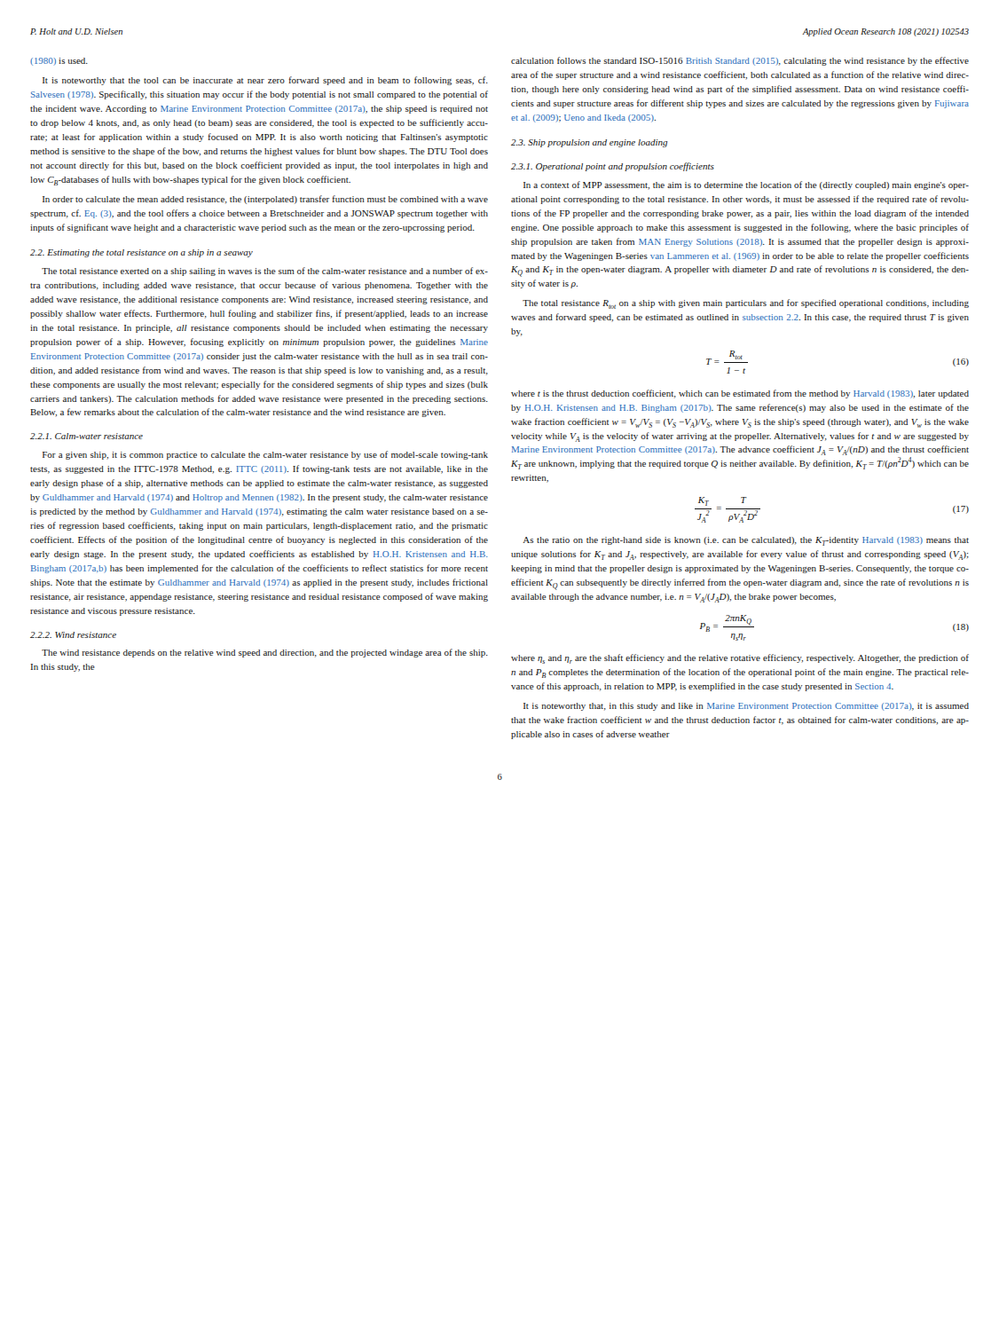P. Holt and U.D. Nielsen
Applied Ocean Research 108 (2021) 102543
(1980) is used.
It is noteworthy that the tool can be inaccurate at near zero forward speed and in beam to following seas, cf. Salvesen (1978). Specifically, this situation may occur if the body potential is not small compared to the potential of the incident wave. According to Marine Environment Protection Committee (2017a), the ship speed is required not to drop below 4 knots, and, as only head (to beam) seas are considered, the tool is expected to be sufficiently accurate; at least for application within a study focused on MPP. It is also worth noticing that Faltinsen's asymptotic method is sensitive to the shape of the bow, and returns the highest values for blunt bow shapes. The DTU Tool does not account directly for this but, based on the block coefficient provided as input, the tool interpolates in high and low CB-databases of hulls with bow-shapes typical for the given block coefficient.
In order to calculate the mean added resistance, the (interpolated) transfer function must be combined with a wave spectrum, cf. Eq. (3), and the tool offers a choice between a Bretschneider and a JONSWAP spectrum together with inputs of significant wave height and a characteristic wave period such as the mean or the zero-upcrossing period.
2.2. Estimating the total resistance on a ship in a seaway
The total resistance exerted on a ship sailing in waves is the sum of the calm-water resistance and a number of extra contributions, including added wave resistance, that occur because of various phenomena. Together with the added wave resistance, the additional resistance components are: Wind resistance, increased steering resistance, and possibly shallow water effects. Furthermore, hull fouling and stabilizer fins, if present/applied, leads to an increase in the total resistance. In principle, all resistance components should be included when estimating the necessary propulsion power of a ship. However, focusing explicitly on minimum propulsion power, the guidelines Marine Environment Protection Committee (2017a) consider just the calm-water resistance with the hull as in sea trail condition, and added resistance from wind and waves. The reason is that ship speed is low to vanishing and, as a result, these components are usually the most relevant; especially for the considered segments of ship types and sizes (bulk carriers and tankers). The calculation methods for added wave resistance were presented in the preceding sections. Below, a few remarks about the calculation of the calm-water resistance and the wind resistance are given.
2.2.1. Calm-water resistance
For a given ship, it is common practice to calculate the calm-water resistance by use of model-scale towing-tank tests, as suggested in the ITTC-1978 Method, e.g. ITTC (2011). If towing-tank tests are not available, like in the early design phase of a ship, alternative methods can be applied to estimate the calm-water resistance, as suggested by Guldhammer and Harvald (1974) and Holtrop and Mennen (1982). In the present study, the calm-water resistance is predicted by the method by Guldhammer and Harvald (1974), estimating the calm water resistance based on a series of regression based coefficients, taking input on main particulars, length-displacement ratio, and the prismatic coefficient. Effects of the position of the longitudinal centre of buoyancy is neglected in this consideration of the early design stage. In the present study, the updated coefficients as established by H.O.H. Kristensen and H.B. Bingham (2017a,b) has been implemented for the calculation of the coefficients to reflect statistics for more recent ships. Note that the estimate by Guldhammer and Harvald (1974) as applied in the present study, includes frictional resistance, air resistance, appendage resistance, steering resistance and residual resistance composed of wave making resistance and viscous pressure resistance.
2.2.2. Wind resistance
The wind resistance depends on the relative wind speed and direction, and the projected windage area of the ship. In this study, the
calculation follows the standard ISO-15016 British Standard (2015), calculating the wind resistance by the effective area of the super structure and a wind resistance coefficient, both calculated as a function of the relative wind direction, though here only considering head wind as part of the simplified assessment. Data on wind resistance coefficients and super structure areas for different ship types and sizes are calculated by the regressions given by Fujiwara et al. (2009); Ueno and Ikeda (2005).
2.3. Ship propulsion and engine loading
2.3.1. Operational point and propulsion coefficients
In a context of MPP assessment, the aim is to determine the location of the (directly coupled) main engine's operational point corresponding to the total resistance. In other words, it must be assessed if the required rate of revolutions of the FP propeller and the corresponding brake power, as a pair, lies within the load diagram of the intended engine. One possible approach to make this assessment is suggested in the following, where the basic principles of ship propulsion are taken from MAN Energy Solutions (2018). It is assumed that the propeller design is approximated by the Wageningen B-series van Lammeren et al. (1969) in order to be able to relate the propeller coefficients KQ and KT in the open-water diagram. A propeller with diameter D and rate of revolutions n is considered, the density of water is ρ.
The total resistance Rtot on a ship with given main particulars and for specified operational conditions, including waves and forward speed, can be estimated as outlined in subsection 2.2. In this case, the required thrust T is given by,
T = Rtot 1 − t
(16)
where t is the thrust deduction coefficient, which can be estimated from the method by Harvald (1983), later updated by H.O.H. Kristensen and H.B. Bingham (2017b). The same reference(s) may also be used in the estimate of the wake fraction coefficient w = Vw/VS = (VS −VA)/VS, where VS is the ship's speed (through water), and Vw is the wake velocity while VA is the velocity of water arriving at the propeller. Alternatively, values for t and w are suggested by Marine Environment Protection Committee (2017a). The advance coefficient JA = VA/(nD) and the thrust coefficient KT are unknown, implying that the required torque Q is neither available. By definition, KT = T/(ρn2D4) which can be rewritten,
KT JA2 = TρVA2D2
(17)
As the ratio on the right-hand side is known (i.e. can be calculated), the KT-identity Harvald (1983) means that unique solutions for KT and JA, respectively, are available for every value of thrust and corresponding speed (VA); keeping in mind that the propeller design is approximated by the Wageningen B-series. Consequently, the torque coefficient KQ can subsequently be directly inferred from the open-water diagram and, since the rate of revolutions n is available through the advance number, i.e. n = VA/(JAD), the brake power becomes,
PB = 2πnKQ ηsηr
(18)
where ηs and ηr are the shaft efficiency and the relative rotative efficiency, respectively. Altogether, the prediction of n and PB completes the determination of the location of the operational point of the main engine. The practical relevance of this approach, in relation to MPP, is exemplified in the case study presented in Section 4.
It is noteworthy that, in this study and like in Marine Environment Protection Committee (2017a), it is assumed that the wake fraction coefficient w and the thrust deduction factor t, as obtained for calm-water conditions, are applicable also in cases of adverse weather
6